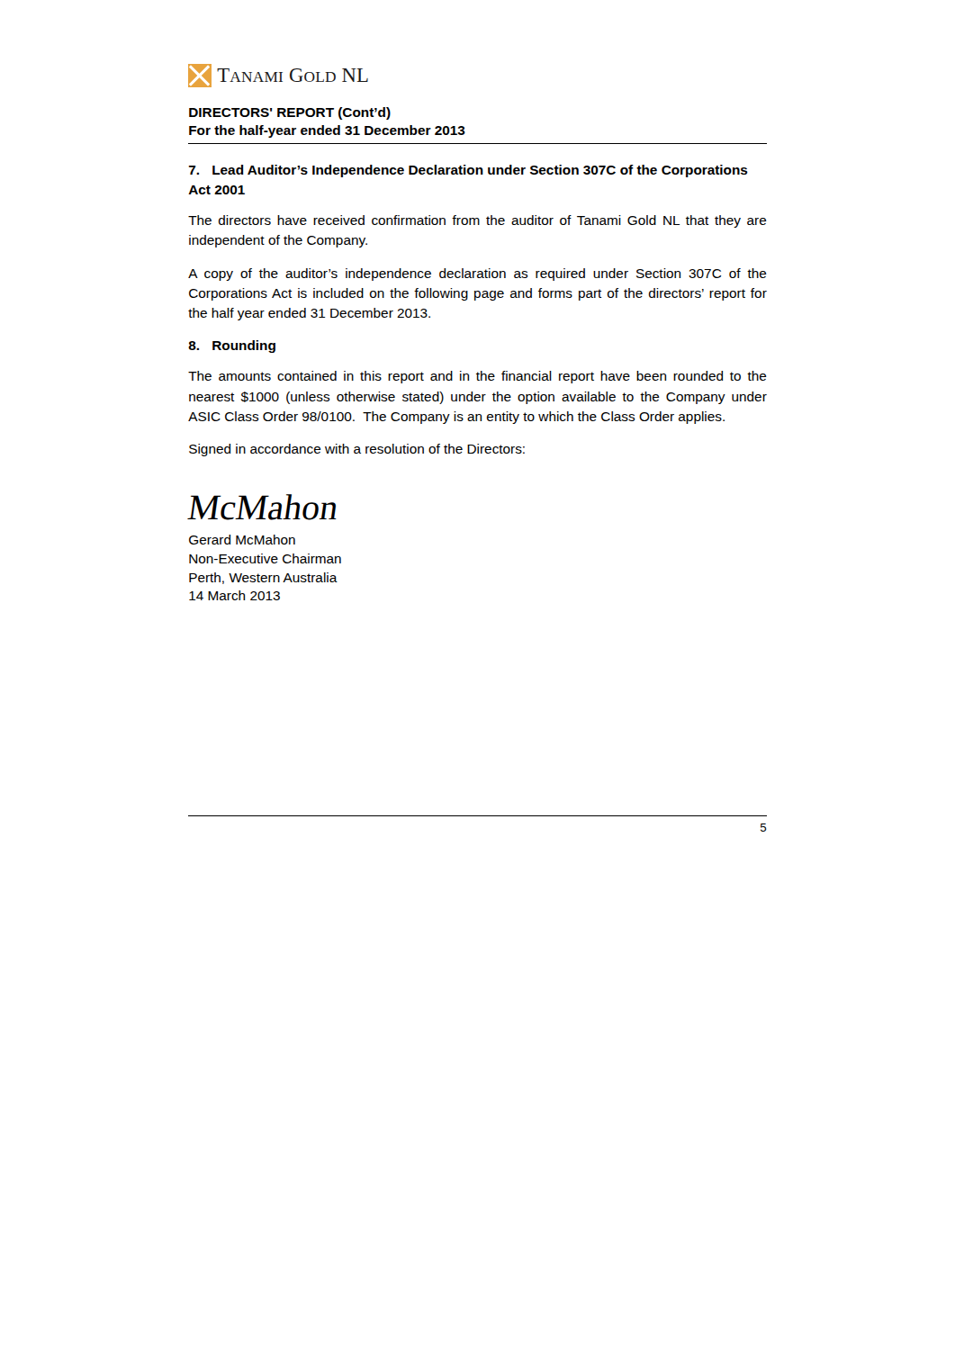TANAMI GOLD NL
DIRECTORS' REPORT (Cont’d)
For the half-year ended 31 December 2013
7. Lead Auditor’s Independence Declaration under Section 307C of the Corporations Act 2001
The directors have received confirmation from the auditor of Tanami Gold NL that they are independent of the Company.
A copy of the auditor’s independence declaration as required under Section 307C of the Corporations Act is included on the following page and forms part of the directors’ report for the half year ended 31 December 2013.
8. Rounding
The amounts contained in this report and in the financial report have been rounded to the nearest $1000 (unless otherwise stated) under the option available to the Company under ASIC Class Order 98/0100. The Company is an entity to which the Class Order applies.
Signed in accordance with a resolution of the Directors:
McMahon
Gerard McMahon
Non-Executive Chairman
Perth, Western Australia
14 March 2013
5